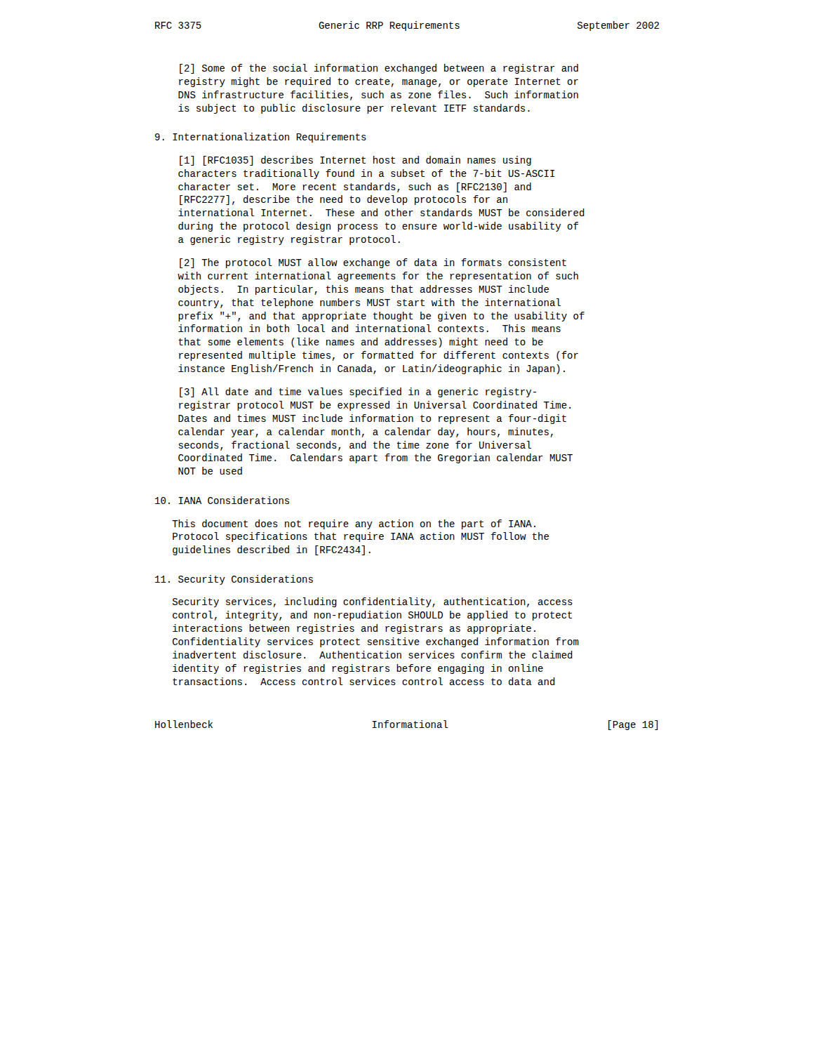RFC 3375 Generic RRP Requirements September 2002
[2] Some of the social information exchanged between a registrar and registry might be required to create, manage, or operate Internet or DNS infrastructure facilities, such as zone files. Such information is subject to public disclosure per relevant IETF standards.
9. Internationalization Requirements
[1] [RFC1035] describes Internet host and domain names using characters traditionally found in a subset of the 7-bit US-ASCII character set. More recent standards, such as [RFC2130] and [RFC2277], describe the need to develop protocols for an international Internet. These and other standards MUST be considered during the protocol design process to ensure world-wide usability of a generic registry registrar protocol.
[2] The protocol MUST allow exchange of data in formats consistent with current international agreements for the representation of such objects. In particular, this means that addresses MUST include country, that telephone numbers MUST start with the international prefix "+", and that appropriate thought be given to the usability of information in both local and international contexts. This means that some elements (like names and addresses) might need to be represented multiple times, or formatted for different contexts (for instance English/French in Canada, or Latin/ideographic in Japan).
[3] All date and time values specified in a generic registry- registrar protocol MUST be expressed in Universal Coordinated Time. Dates and times MUST include information to represent a four-digit calendar year, a calendar month, a calendar day, hours, minutes, seconds, fractional seconds, and the time zone for Universal Coordinated Time. Calendars apart from the Gregorian calendar MUST NOT be used
10. IANA Considerations
This document does not require any action on the part of IANA. Protocol specifications that require IANA action MUST follow the guidelines described in [RFC2434].
11. Security Considerations
Security services, including confidentiality, authentication, access control, integrity, and non-repudiation SHOULD be applied to protect interactions between registries and registrars as appropriate. Confidentiality services protect sensitive exchanged information from inadvertent disclosure. Authentication services confirm the claimed identity of registries and registrars before engaging in online transactions. Access control services control access to data and
Hollenbeck Informational [Page 18]